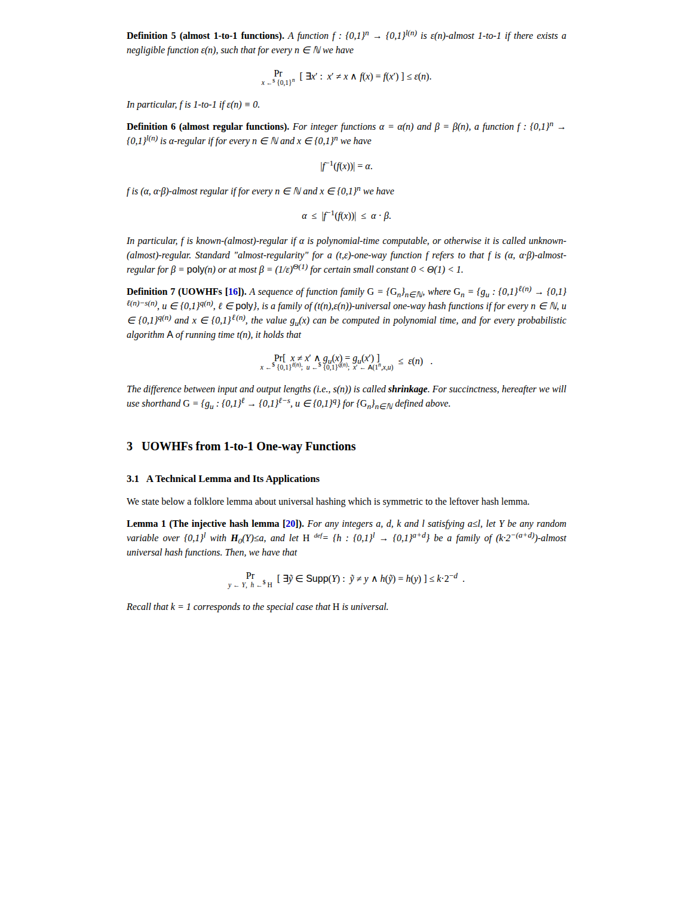Definition 5 (almost 1-to-1 functions). A function f : {0,1}n → {0,1}l(n) is ε(n)-almost 1-to-1 if there exists a negligible function ε(n), such that for every n ∈ ℕ we have
Pr x ←$ {0,1}n [ ∃x′ : x′ ≠ x ∧ f(x) = f(x′) ] ≤ ε(n).
In particular, f is 1-to-1 if ε(n) ≡ 0.
Definition 6 (almost regular functions). For integer functions α = α(n) and β = β(n), a function f : {0,1}n → {0,1}l(n) is α-regular if for every n ∈ ℕ and x ∈ {0,1}n we have
|f−1(f(x))| = α.
f is (α, α·β)-almost regular if for every n ∈ ℕ and x ∈ {0,1}n we have
α ≤ |f−1(f(x))| ≤ α · β.
In particular, f is known-(almost)-regular if α is polynomial-time computable, or otherwise it is called unknown-(almost)-regular. Standard "almost-regularity" for a (t,ε)-one-way function f refers to that f is (α, α·β)-almost-regular for β = poly(n) or at most β = (1/ε)Θ(1) for certain small constant 0 < Θ(1) < 1.
Definition 7 (UOWHFs [16]). A sequence of function family G = {Gn}n∈ℕ, where Gn = {gu : {0,1}ℓ(n) → {0,1}ℓ(n)−s(n), u ∈ {0,1}q(n), ℓ ∈ poly}, is a family of (t(n),ε(n))-universal one-way hash functions if for every n ∈ ℕ, u ∈ {0,1}q(n) and x ∈ {0,1}ℓ(n), the value gu(x) can be computed in polynomial time, and for every probabilistic algorithm A of running time t(n), it holds that
Pr[ x ≠ x′ ∧ gu(x) = gu(x′) ] x ←$ {0,1}ℓ(n); u ←$ {0,1}q(n); x′ ← A(1n,x,u) ≤ ε(n) .
The difference between input and output lengths (i.e., s(n)) is called shrinkage. For succinctness, hereafter we will use shorthand G = {gu : {0,1}ℓ → {0,1}ℓ−s, u ∈ {0,1}q} for {Gn}n∈ℕ defined above.
3 UOWHFs from 1-to-1 One-way Functions
3.1 A Technical Lemma and Its Applications
We state below a folklore lemma about universal hashing which is symmetric to the leftover hash lemma.
Lemma 1 (The injective hash lemma [20]). For any integers a, d, k and l satisfying a≤l, let Y be any random variable over {0,1}l with H0(Y)≤a, and let H def= {h : {0,1}l → {0,1}a+d} be a family of (k·2−(a+d))-almost universal hash functions. Then, we have that
Pr y ← Y, h ←$ H [ ∃ỹ ∈ Supp(Y) : ỹ ≠ y ∧ h(ỹ) = h(y) ] ≤ k·2−d .
Recall that k = 1 corresponds to the special case that H is universal.